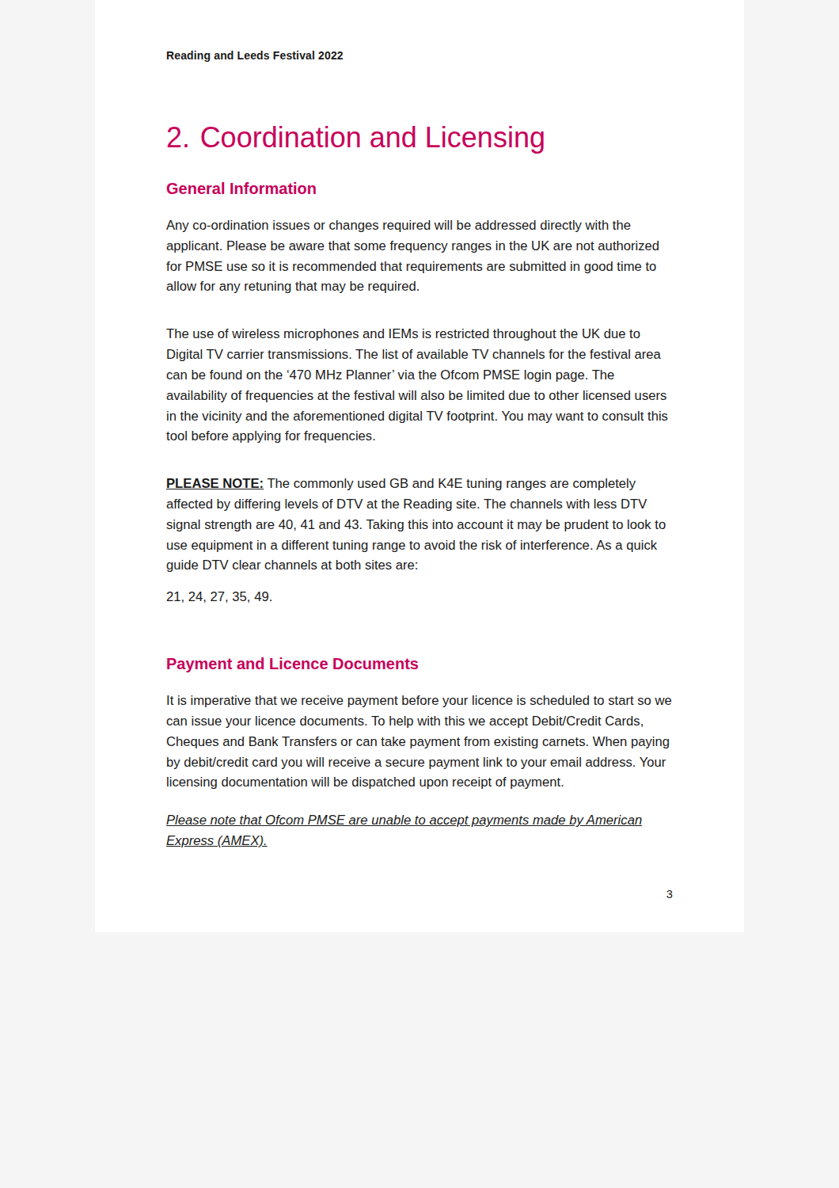Reading and Leeds Festival 2022
2. Coordination and Licensing
General Information
Any co-ordination issues or changes required will be addressed directly with the applicant. Please be aware that some frequency ranges in the UK are not authorized for PMSE use so it is recommended that requirements are submitted in good time to allow for any retuning that may be required.
The use of wireless microphones and IEMs is restricted throughout the UK due to Digital TV carrier transmissions. The list of available TV channels for the festival area can be found on the ‘470 MHz Planner’ via the Ofcom PMSE login page. The availability of frequencies at the festival will also be limited due to other licensed users in the vicinity and the aforementioned digital TV footprint. You may want to consult this tool before applying for frequencies.
PLEASE NOTE: The commonly used GB and K4E tuning ranges are completely affected by differing levels of DTV at the Reading site. The channels with less DTV signal strength are 40, 41 and 43. Taking this into account it may be prudent to look to use equipment in a different tuning range to avoid the risk of interference. As a quick guide DTV clear channels at both sites are:
21, 24, 27, 35, 49.
Payment and Licence Documents
It is imperative that we receive payment before your licence is scheduled to start so we can issue your licence documents. To help with this we accept Debit/Credit Cards, Cheques and Bank Transfers or can take payment from existing carnets. When paying by debit/credit card you will receive a secure payment link to your email address. Your licensing documentation will be dispatched upon receipt of payment.
Please note that Ofcom PMSE are unable to accept payments made by American Express (AMEX).
3